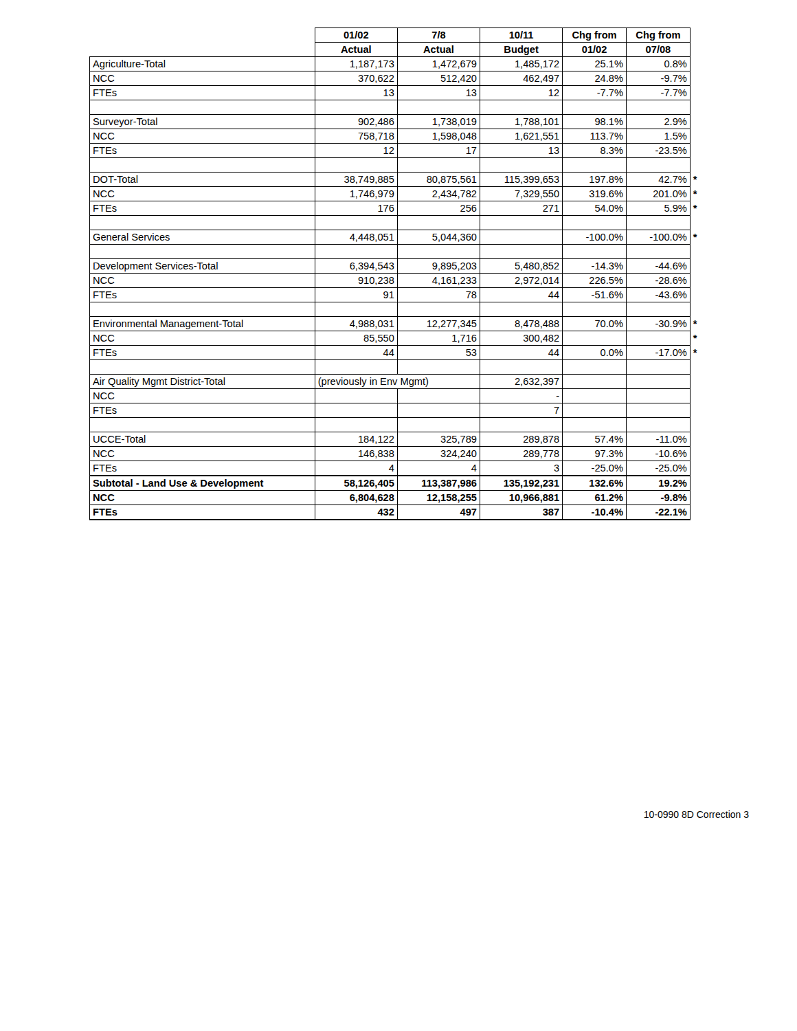| | 01/02 | 7/8 | 10/11 | Chg from | Chg from | |
| | Actual | Actual | Budget | 01/02 | 07/08 | |
| Agriculture-Total | 1,187,173 | 1,472,679 | 1,485,172 | 25.1% | 0.8% | |
| NCC | 370,622 | 512,420 | 462,497 | 24.8% | -9.7% | |
| FTEs | 13 | 13 | 12 | -7.7% | -7.7% | |
| Surveyor-Total | 902,486 | 1,738,019 | 1,788,101 | 98.1% | 2.9% | |
| NCC | 758,718 | 1,598,048 | 1,621,551 | 113.7% | 1.5% | |
| FTEs | 12 | 17 | 13 | 8.3% | -23.5% | |
| DOT-Total | 38,749,885 | 80,875,561 | 115,399,653 | 197.8% | 42.7% | * |
| NCC | 1,746,979 | 2,434,782 | 7,329,550 | 319.6% | 201.0% | * |
| FTEs | 176 | 256 | 271 | 54.0% | 5.9% | * |
| General Services | 4,448,051 | 5,044,360 | | -100.0% | -100.0% | * |
| Development Services-Total | 6,394,543 | 9,895,203 | 5,480,852 | -14.3% | -44.6% | |
| NCC | 910,238 | 4,161,233 | 2,972,014 | 226.5% | -28.6% | |
| FTEs | 91 | 78 | 44 | -51.6% | -43.6% | |
| Environmental Management-Total | 4,988,031 | 12,277,345 | 8,478,488 | 70.0% | -30.9% | * |
| NCC | 85,550 | 1,716 | 300,482 | | | * |
| FTEs | 44 | 53 | 44 | 0.0% | -17.0% | * |
| Air Quality Mgmt District-Total | (previously in Env Mgmt) | 2,632,397 | | | |
| NCC | | | - | | | |
| FTEs | | | 7 | | | |
| UCCE-Total | 184,122 | 325,789 | 289,878 | 57.4% | -11.0% | |
| NCC | 146,838 | 324,240 | 289,778 | 97.3% | -10.6% | |
| FTEs | 4 | 4 | 3 | -25.0% | -25.0% | |
| Subtotal - Land Use & Development | 58,126,405 | 113,387,986 | 135,192,231 | 132.6% | 19.2% | |
| NCC | 6,804,628 | 12,158,255 | 10,966,881 | 61.2% | -9.8% | |
| FTEs | 432 | 497 | 387 | -10.4% | -22.1% | |
10-0990 8D Correction 3